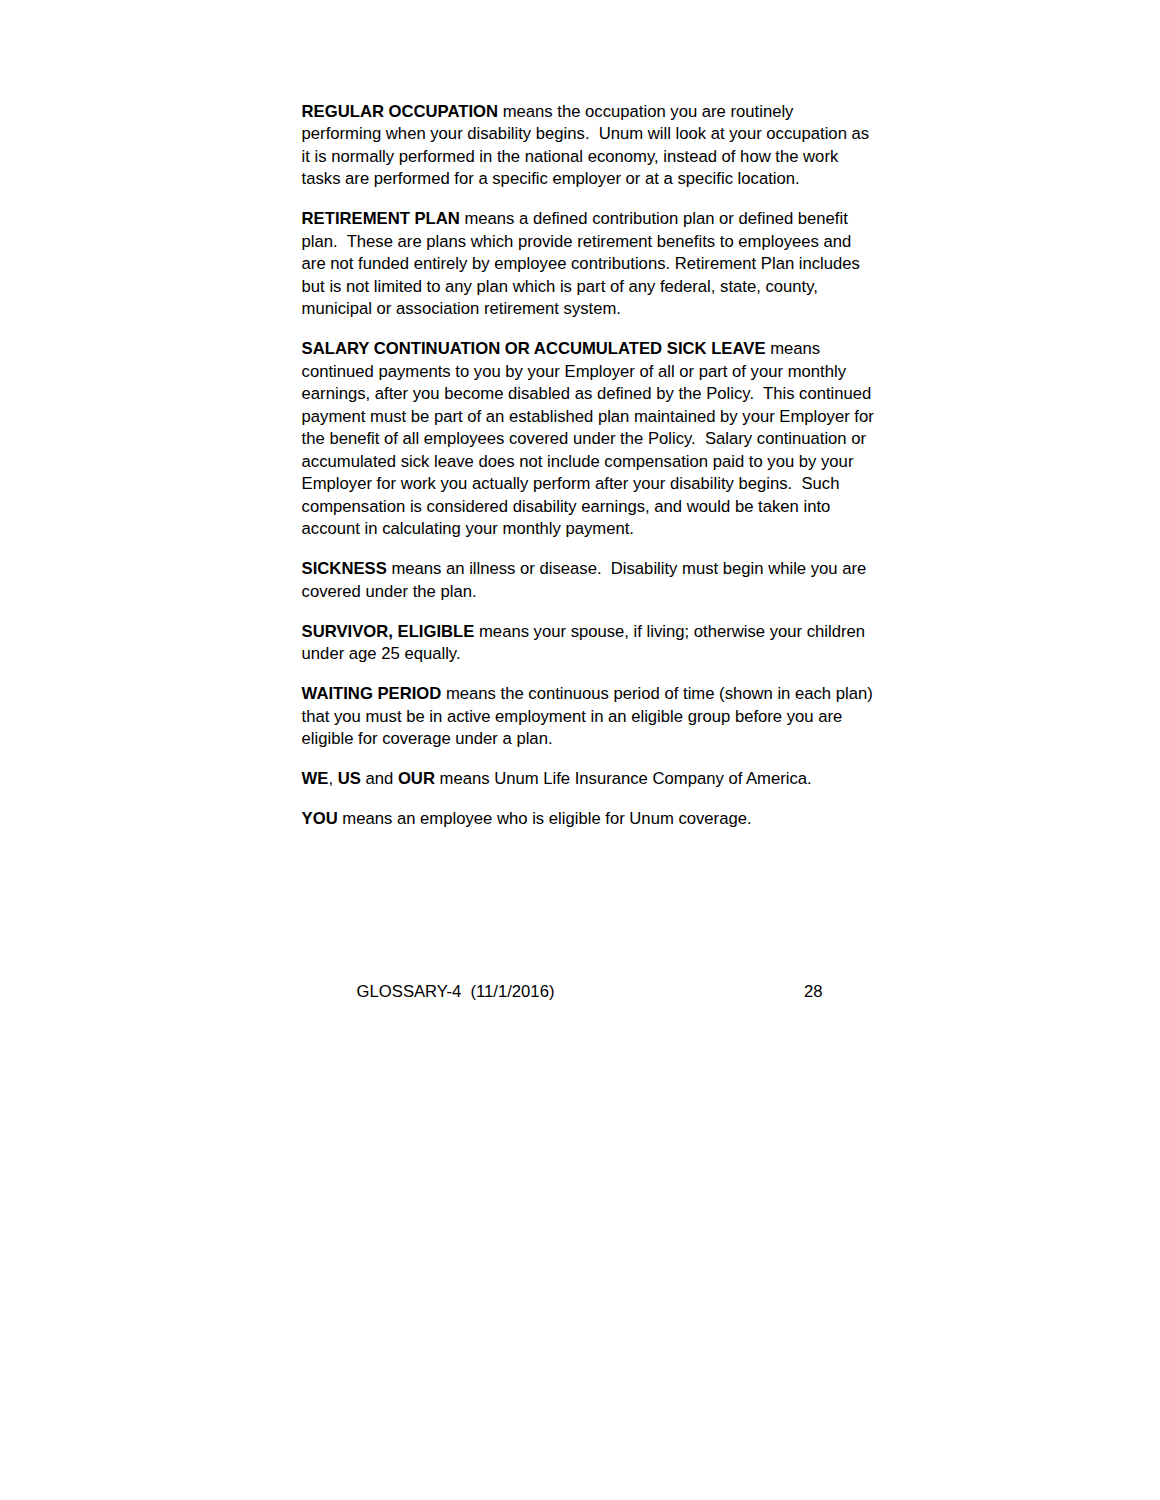REGULAR OCCUPATION means the occupation you are routinely performing when your disability begins. Unum will look at your occupation as it is normally performed in the national economy, instead of how the work tasks are performed for a specific employer or at a specific location.
RETIREMENT PLAN means a defined contribution plan or defined benefit plan. These are plans which provide retirement benefits to employees and are not funded entirely by employee contributions. Retirement Plan includes but is not limited to any plan which is part of any federal, state, county, municipal or association retirement system.
SALARY CONTINUATION OR ACCUMULATED SICK LEAVE means continued payments to you by your Employer of all or part of your monthly earnings, after you become disabled as defined by the Policy. This continued payment must be part of an established plan maintained by your Employer for the benefit of all employees covered under the Policy. Salary continuation or accumulated sick leave does not include compensation paid to you by your Employer for work you actually perform after your disability begins. Such compensation is considered disability earnings, and would be taken into account in calculating your monthly payment.
SICKNESS means an illness or disease. Disability must begin while you are covered under the plan.
SURVIVOR, ELIGIBLE means your spouse, if living; otherwise your children under age 25 equally.
WAITING PERIOD means the continuous period of time (shown in each plan) that you must be in active employment in an eligible group before you are eligible for coverage under a plan.
WE, US and OUR means Unum Life Insurance Company of America.
YOU means an employee who is eligible for Unum coverage.
GLOSSARY-4 (11/1/2016) 28